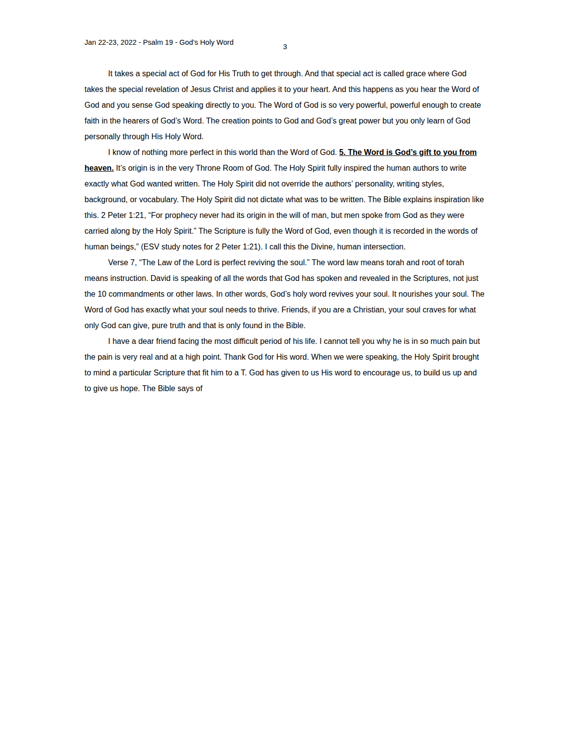Jan 22-23, 2022 - Psalm 19 - God’s Holy Word
3
It takes a special act of God for His Truth to get through. And that special act is called grace where God takes the special revelation of Jesus Christ and applies it to your heart. And this happens as you hear the Word of God and you sense God speaking directly to you. The Word of God is so very powerful, powerful enough to create faith in the hearers of God’s Word. The creation points to God and God’s great power but you only learn of God personally through His Holy Word.
I know of nothing more perfect in this world than the Word of God. 5. The Word is God’s gift to you from heaven. It’s origin is in the very Throne Room of God. The Holy Spirit fully inspired the human authors to write exactly what God wanted written. The Holy Spirit did not override the authors’ personality, writing styles, background, or vocabulary. The Holy Spirit did not dictate what was to be written. The Bible explains inspiration like this. 2 Peter 1:21, “For prophecy never had its origin in the will of man, but men spoke from God as they were carried along by the Holy Spirit.” The Scripture is fully the Word of God, even though it is recorded in the words of human beings,” (ESV study notes for 2 Peter 1:21). I call this the Divine, human intersection.
Verse 7, “The Law of the Lord is perfect reviving the soul.” The word law means torah and root of torah means instruction. David is speaking of all the words that God has spoken and revealed in the Scriptures, not just the 10 commandments or other laws. In other words, God’s holy word revives your soul. It nourishes your soul. The Word of God has exactly what your soul needs to thrive. Friends, if you are a Christian, your soul craves for what only God can give, pure truth and that is only found in the Bible.
I have a dear friend facing the most difficult period of his life. I cannot tell you why he is in so much pain but the pain is very real and at a high point. Thank God for His word. When we were speaking, the Holy Spirit brought to mind a particular Scripture that fit him to a T. God has given to us His word to encourage us, to build us up and to give us hope. The Bible says of